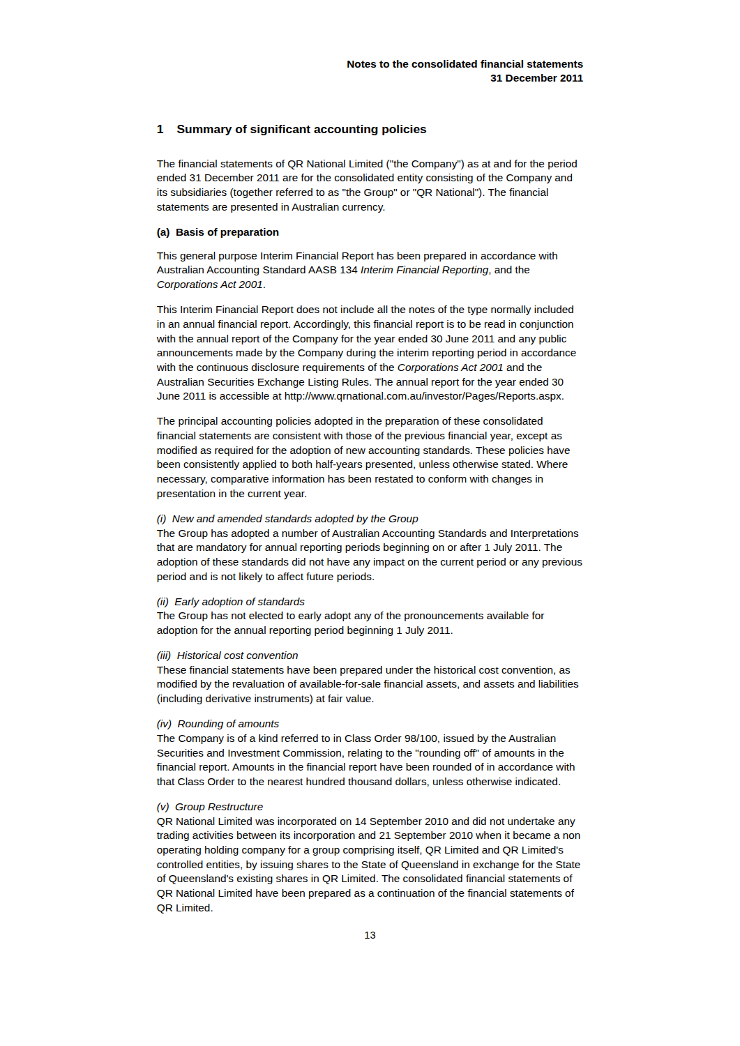Notes to the consolidated financial statements
31 December 2011
1 Summary of significant accounting policies
The financial statements of QR National Limited ("the Company") as at and for the period ended 31 December 2011 are for the consolidated entity consisting of the Company and its subsidiaries (together referred to as "the Group" or "QR National"). The financial statements are presented in Australian currency.
(a) Basis of preparation
This general purpose Interim Financial Report has been prepared in accordance with Australian Accounting Standard AASB 134 Interim Financial Reporting, and the Corporations Act 2001.
This Interim Financial Report does not include all the notes of the type normally included in an annual financial report. Accordingly, this financial report is to be read in conjunction with the annual report of the Company for the year ended 30 June 2011 and any public announcements made by the Company during the interim reporting period in accordance with the continuous disclosure requirements of the Corporations Act 2001 and the Australian Securities Exchange Listing Rules. The annual report for the year ended 30 June 2011 is accessible at http://www.qrnational.com.au/investor/Pages/Reports.aspx.
The principal accounting policies adopted in the preparation of these consolidated financial statements are consistent with those of the previous financial year, except as modified as required for the adoption of new accounting standards. These policies have been consistently applied to both half-years presented, unless otherwise stated. Where necessary, comparative information has been restated to conform with changes in presentation in the current year.
(i) New and amended standards adopted by the Group
The Group has adopted a number of Australian Accounting Standards and Interpretations that are mandatory for annual reporting periods beginning on or after 1 July 2011. The adoption of these standards did not have any impact on the current period or any previous period and is not likely to affect future periods.
(ii) Early adoption of standards
The Group has not elected to early adopt any of the pronouncements available for adoption for the annual reporting period beginning 1 July 2011.
(iii) Historical cost convention
These financial statements have been prepared under the historical cost convention, as modified by the revaluation of available-for-sale financial assets, and assets and liabilities (including derivative instruments) at fair value.
(iv) Rounding of amounts
The Company is of a kind referred to in Class Order 98/100, issued by the Australian Securities and Investment Commission, relating to the "rounding off" of amounts in the financial report. Amounts in the financial report have been rounded of in accordance with that Class Order to the nearest hundred thousand dollars, unless otherwise indicated.
(v) Group Restructure
QR National Limited was incorporated on 14 September 2010 and did not undertake any trading activities between its incorporation and 21 September 2010 when it became a non operating holding company for a group comprising itself, QR Limited and QR Limited's controlled entities, by issuing shares to the State of Queensland in exchange for the State of Queensland's existing shares in QR Limited. The consolidated financial statements of QR National Limited have been prepared as a continuation of the financial statements of QR Limited.
13